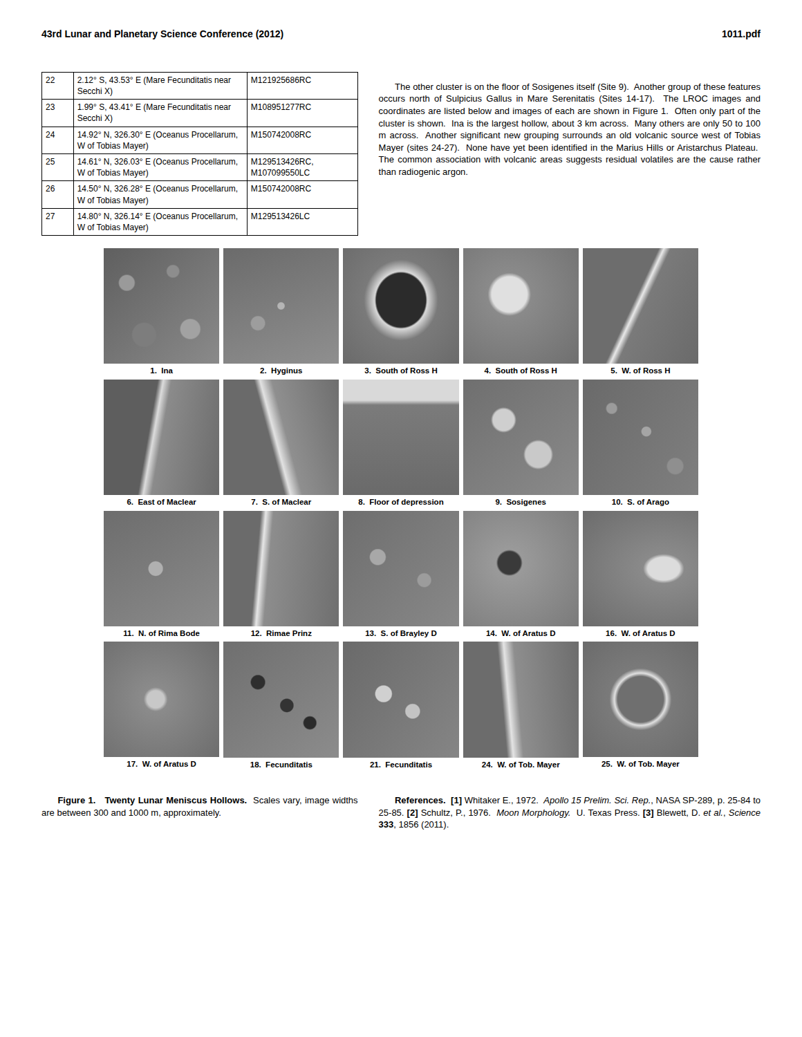43rd Lunar and Planetary Science Conference (2012) 1011.pdf
| 22 | 2.12° S, 43.53° E (Mare Fecunditatis near Secchi X) | M121925686RC |
| 23 | 1.99° S, 43.41° E (Mare Fecunditatis near Secchi X) | M108951277RC |
| 24 | 14.92° N, 326.30° E (Oceanus Procellarum, W of Tobias Mayer) | M150742008RC |
| 25 | 14.61° N, 326.03° E (Oceanus Procellarum, W of Tobias Mayer) | M129513426RC, M107099550LC |
| 26 | 14.50° N, 326.28° E (Oceanus Procellarum, W of Tobias Mayer) | M150742008RC |
| 27 | 14.80° N, 326.14° E (Oceanus Procellarum, W of Tobias Mayer) | M129513426LC |
The other cluster is on the floor of Sosigenes itself (Site 9). Another group of these features occurs north of Sulpicius Gallus in Mare Serenitatis (Sites 14-17). The LROC images and coordinates are listed below and images of each are shown in Figure 1. Often only part of the cluster is shown. Ina is the largest hollow, about 3 km across. Many others are only 50 to 100 m across. Another significant new grouping surrounds an old volcanic source west of Tobias Mayer (sites 24-27). None have yet been identified in the Marius Hills or Aristarchus Plateau. The common association with volcanic areas suggests residual volatiles are the cause rather than radiogenic argon.
1. Ina
2. Hyginus
3. South of Ross H
4. South of Ross H
5. W. of Ross H
6. East of Maclear
7. S. of Maclear
8. Floor of depression
9. Sosigenes
10. S. of Arago
11. N. of Rima Bode
12. Rimae Prinz
13. S. of Brayley D
14. W. of Aratus D
16. W. of Aratus D
17. W. of Aratus D
18. Fecunditatis
21. Fecunditatis
24. W. of Tob. Mayer
25. W. of Tob. Mayer
Figure 1. Twenty Lunar Meniscus Hollows. Scales vary, image widths are between 300 and 1000 m, approximately.
References. [1] Whitaker E., 1972. Apollo 15 Prelim. Sci. Rep., NASA SP-289, p. 25-84 to 25-85. [2] Schultz, P., 1976. Moon Morphology. U. Texas Press. [3] Blewett, D. et al., Science 333, 1856 (2011).